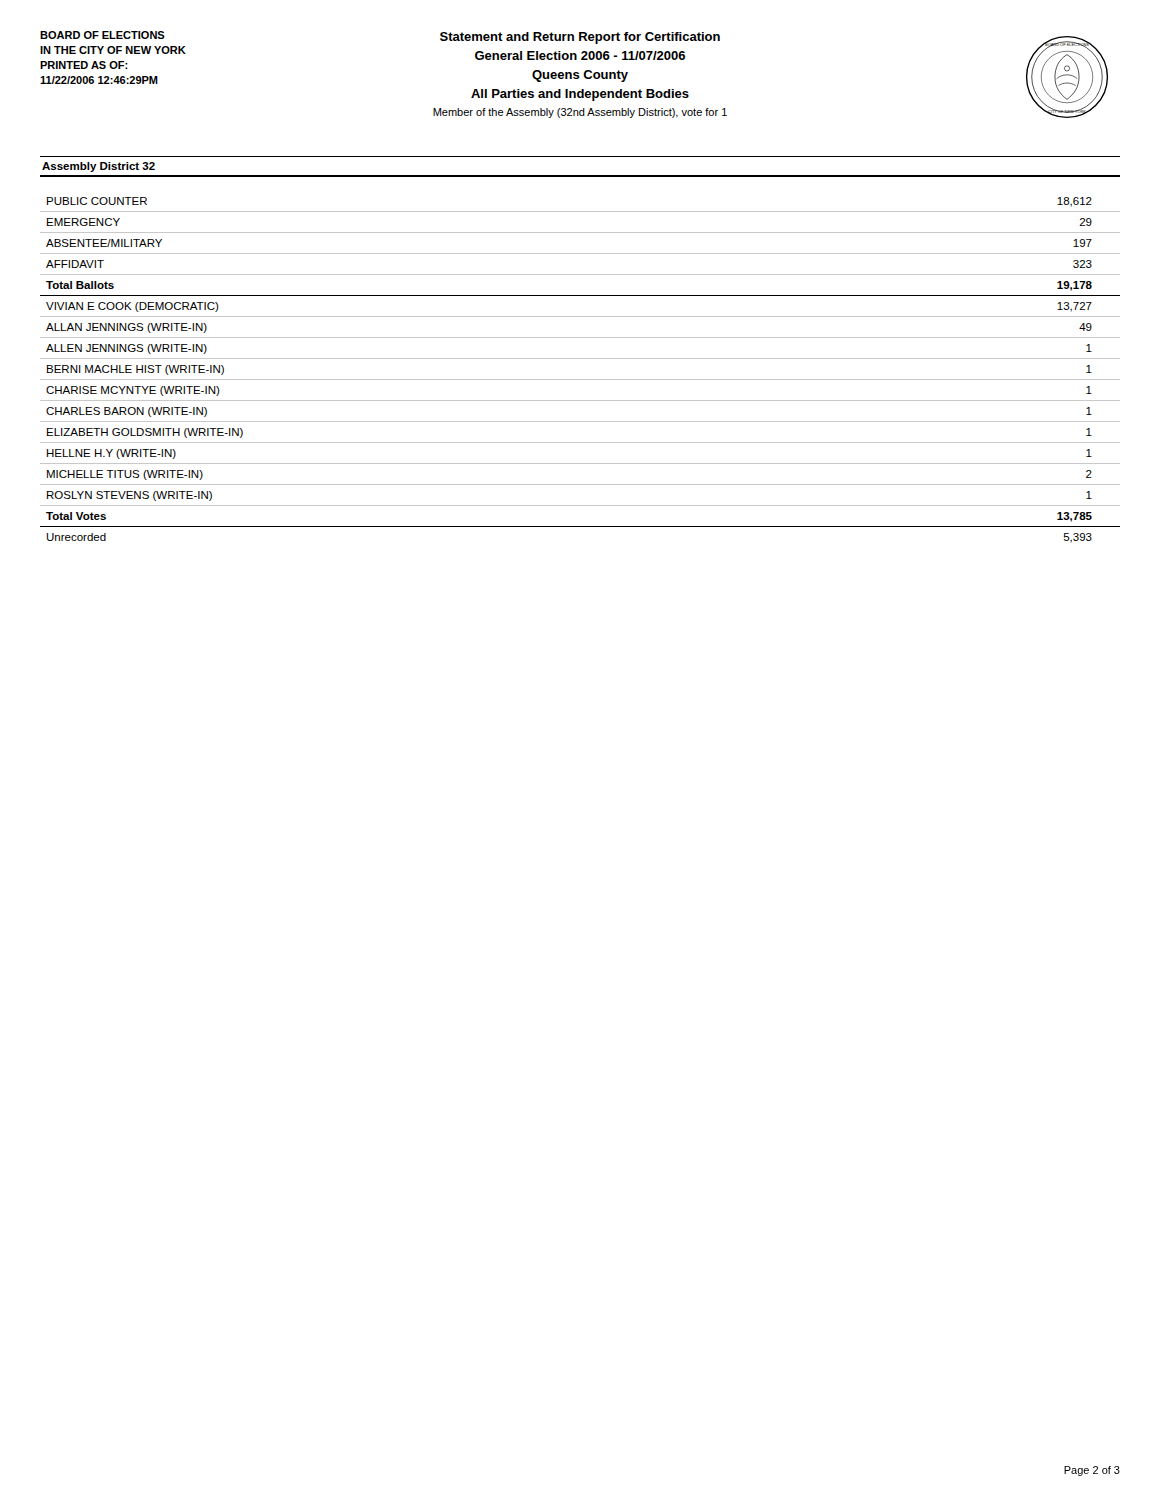BOARD OF ELECTIONS
IN THE CITY OF NEW YORK
PRINTED AS OF:
11/22/2006 12:46:29PM
Statement and Return Report for Certification
General Election 2006 - 11/07/2006
Queens County
All Parties and Independent Bodies
Member of the Assembly (32nd Assembly District), vote for 1
BOARD OF ELECTIONS CITY OF NEW YORK
Assembly District 32
| PUBLIC COUNTER | 18,612 |
| EMERGENCY | 29 |
| ABSENTEE/MILITARY | 197 |
| AFFIDAVIT | 323 |
| Total Ballots | 19,178 |
| VIVIAN E COOK (DEMOCRATIC) | 13,727 |
| ALLAN JENNINGS (WRITE-IN) | 49 |
| ALLEN JENNINGS (WRITE-IN) | 1 |
| BERNI MACHLE HIST (WRITE-IN) | 1 |
| CHARISE MCYNTYE (WRITE-IN) | 1 |
| CHARLES BARON (WRITE-IN) | 1 |
| ELIZABETH GOLDSMITH (WRITE-IN) | 1 |
| HELLNE H.Y (WRITE-IN) | 1 |
| MICHELLE TITUS (WRITE-IN) | 2 |
| ROSLYN STEVENS (WRITE-IN) | 1 |
| Total Votes | 13,785 |
| Unrecorded | 5,393 |
Page 2 of 3